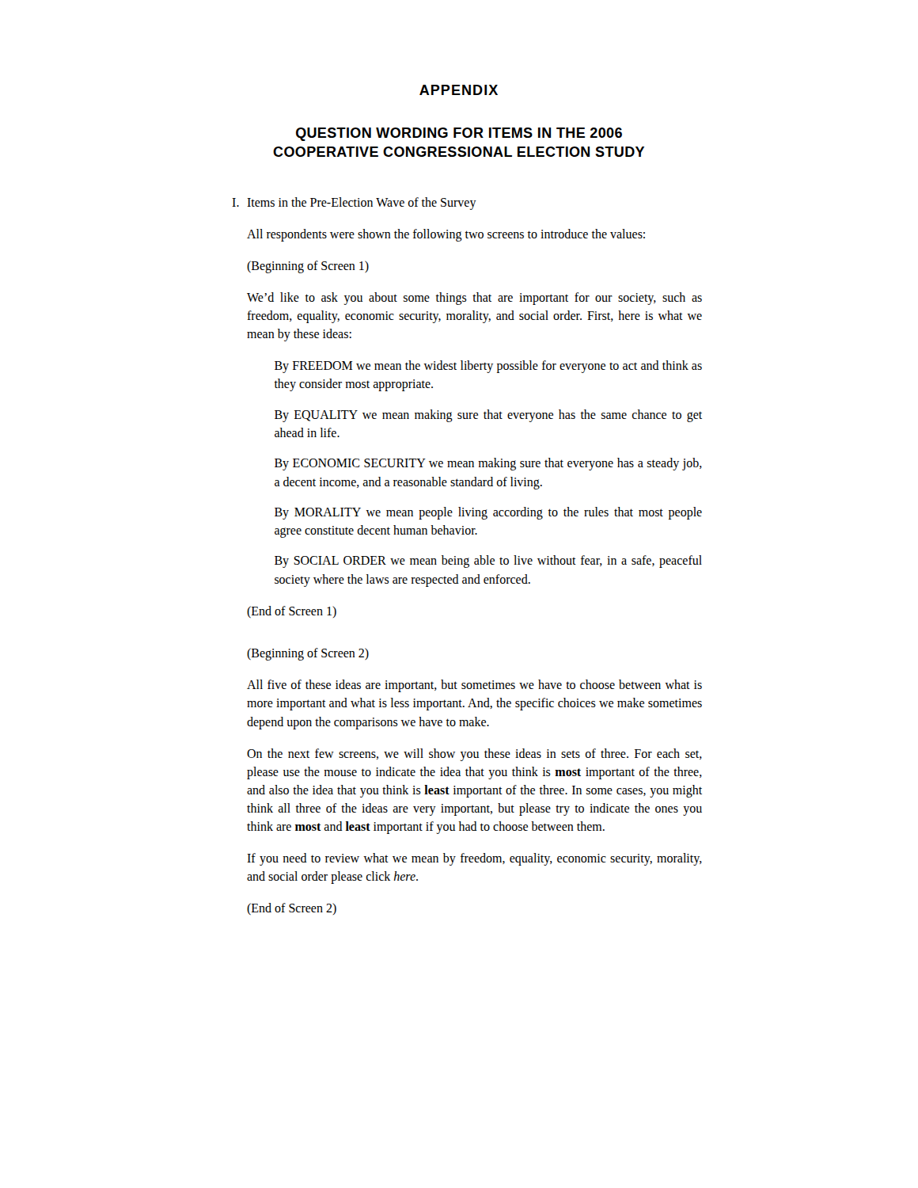APPENDIX
QUESTION WORDING FOR ITEMS IN THE 2006
COOPERATIVE CONGRESSIONAL ELECTION STUDY
Items in the Pre-Election Wave of the Survey
All respondents were shown the following two screens to introduce the values:
(Beginning of Screen 1)
We’d like to ask you about some things that are important for our society, such as freedom, equality, economic security, morality, and social order. First, here is what we mean by these ideas:
By FREEDOM we mean the widest liberty possible for everyone to act and think as they consider most appropriate.
By EQUALITY we mean making sure that everyone has the same chance to get ahead in life.
By ECONOMIC SECURITY we mean making sure that everyone has a steady job, a decent income, and a reasonable standard of living.
By MORALITY we mean people living according to the rules that most people agree constitute decent human behavior.
By SOCIAL ORDER we mean being able to live without fear, in a safe, peaceful society where the laws are respected and enforced.
(End of Screen 1)
(Beginning of Screen 2)
All five of these ideas are important, but sometimes we have to choose between what is more important and what is less important. And, the specific choices we make sometimes depend upon the comparisons we have to make.
On the next few screens, we will show you these ideas in sets of three. For each set, please use the mouse to indicate the idea that you think is most important of the three, and also the idea that you think is least important of the three. In some cases, you might think all three of the ideas are very important, but please try to indicate the ones you think are most and least important if you had to choose between them.
If you need to review what we mean by freedom, equality, economic security, morality, and social order please click here.
(End of Screen 2)